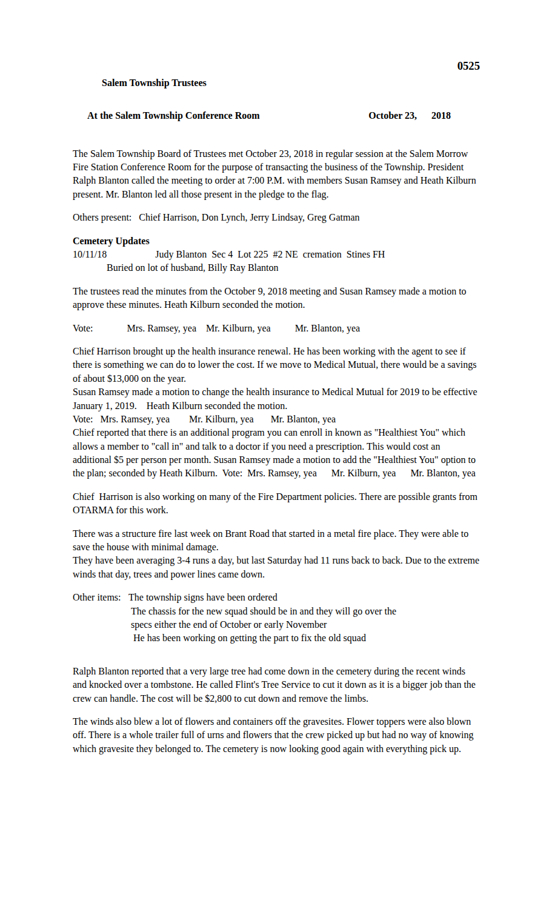0525
Salem Township Trustees
At the Salem Township Conference Room October 23, 2018
The Salem Township Board of Trustees met October 23, 2018 in regular session at the Salem Morrow Fire Station Conference Room for the purpose of transacting the business of the Township. President Ralph Blanton called the meeting to order at 7:00 P.M. with members Susan Ramsey and Heath Kilburn present. Mr. Blanton led all those present in the pledge to the flag.
Others present: Chief Harrison, Don Lynch, Jerry Lindsay, Greg Gatman
Cemetery Updates
10/11/18 Judy Blanton Sec 4 Lot 225 #2 NE cremation Stines FH
Buried on lot of husband, Billy Ray Blanton
The trustees read the minutes from the October 9, 2018 meeting and Susan Ramsey made a motion to approve these minutes. Heath Kilburn seconded the motion.
Vote: Mrs. Ramsey, yea Mr. Kilburn, yea Mr. Blanton, yea
Chief Harrison brought up the health insurance renewal. He has been working with the agent to see if there is something we can do to lower the cost. If we move to Medical Mutual, there would be a savings of about $13,000 on the year.
Susan Ramsey made a motion to change the health insurance to Medical Mutual for 2019 to be effective January 1, 2019. Heath Kilburn seconded the motion.
Vote: Mrs. Ramsey, yea Mr. Kilburn, yea Mr. Blanton, yea
Chief reported that there is an additional program you can enroll in known as "Healthiest You" which allows a member to "call in" and talk to a doctor if you need a prescription. This would cost an additional $5 per person per month. Susan Ramsey made a motion to add the "Healthiest You" option to the plan; seconded by Heath Kilburn. Vote: Mrs. Ramsey, yea Mr. Kilburn, yea Mr. Blanton, yea
Chief Harrison is also working on many of the Fire Department policies. There are possible grants from OTARMA for this work.
There was a structure fire last week on Brant Road that started in a metal fire place. They were able to save the house with minimal damage.
They have been averaging 3-4 runs a day, but last Saturday had 11 runs back to back. Due to the extreme winds that day, trees and power lines came down.
Other items: The township signs have been ordered The chassis for the new squad should be in and they will go over the specs either the end of October or early November He has been working on getting the part to fix the old squad
Ralph Blanton reported that a very large tree had come down in the cemetery during the recent winds and knocked over a tombstone. He called Flint's Tree Service to cut it down as it is a bigger job than the crew can handle. The cost will be $2,800 to cut down and remove the limbs.
The winds also blew a lot of flowers and containers off the gravesites. Flower toppers were also blown off. There is a whole trailer full of urns and flowers that the crew picked up but had no way of knowing which gravesite they belonged to. The cemetery is now looking good again with everything pick up.